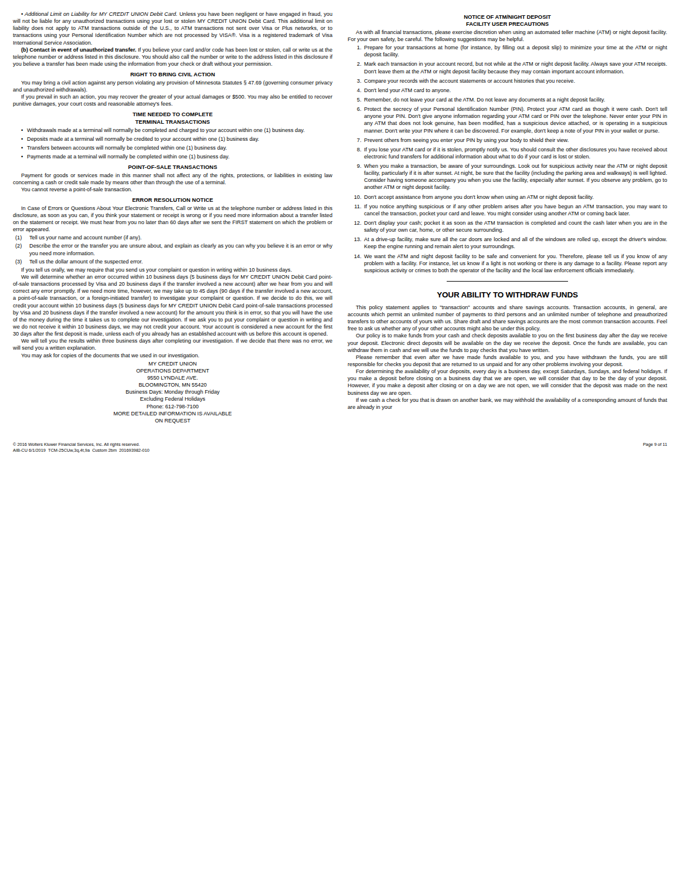• Additional Limit on Liability for MY CREDIT UNION Debit Card. Unless you have been negligent or have engaged in fraud, you will not be liable for any unauthorized transactions using your lost or stolen MY CREDIT UNION Debit Card. This additional limit on liability does not apply to ATM transactions outside of the U.S., to ATM transactions not sent over Visa or Plus networks, or to transactions using your Personal Identification Number which are not processed by VISA®. Visa is a registered trademark of Visa International Service Association.
(b) Contact in event of unauthorized transfer. If you believe your card and/or code has been lost or stolen, call or write us at the telephone number or address listed in this disclosure. You should also call the number or write to the address listed in this disclosure if you believe a transfer has been made using the information from your check or draft without your permission.
Right to Bring Civil Action
You may bring a civil action against any person violating any provision of Minnesota Statutes § 47.69 (governing consumer privacy and unauthorized withdrawals).
If you prevail in such an action, you may recover the greater of your actual damages or $500. You may also be entitled to recover punitive damages, your court costs and reasonable attorney's fees.
Time Needed to Complete
Terminal Transactions
Withdrawals made at a terminal will normally be completed and charged to your account within one (1) business day.
Deposits made at a terminal will normally be credited to your account within one (1) business day.
Transfers between accounts will normally be completed within one (1) business day.
Payments made at a terminal will normally be completed within one (1) business day.
Point-of-Sale Transactions
Payment for goods or services made in this manner shall not affect any of the rights, protections, or liabilities in existing law concerning a cash or credit sale made by means other than through the use of a terminal.
You cannot reverse a point-of-sale transaction.
Error Resolution Notice
In Case of Errors or Questions About Your Electronic Transfers, Call or Write us at the telephone number or address listed in this disclosure, as soon as you can, if you think your statement or receipt is wrong or if you need more information about a transfer listed on the statement or receipt. We must hear from you no later than 60 days after we sent the FIRST statement on which the problem or error appeared.
Tell us your name and account number (if any).
Describe the error or the transfer you are unsure about, and explain as clearly as you can why you believe it is an error or why you need more information.
Tell us the dollar amount of the suspected error.
If you tell us orally, we may require that you send us your complaint or question in writing within 10 business days.
We will determine whether an error occurred within 10 business days (5 business days for MY CREDIT UNION Debit Card point-of-sale transactions processed by Visa and 20 business days if the transfer involved a new account) after we hear from you and will correct any error promptly. If we need more time, however, we may take up to 45 days (90 days if the transfer involved a new account, a point-of-sale transaction, or a foreign-initiated transfer) to investigate your complaint or question. If we decide to do this, we will credit your account within 10 business days (5 business days for MY CREDIT UNION Debit Card point-of-sale transactions processed by Visa and 20 business days if the transfer involved a new account) for the amount you think is in error, so that you will have the use of the money during the time it takes us to complete our investigation. If we ask you to put your complaint or question in writing and we do not receive it within 10 business days, we may not credit your account. Your account is considered a new account for the first 30 days after the first deposit is made, unless each of you already has an established account with us before this account is opened.
We will tell you the results within three business days after completing our investigation. If we decide that there was no error, we will send you a written explanation.
You may ask for copies of the documents that we used in our investigation.
MY CREDIT UNION
OPERATIONS DEPARTMENT
9550 LYNDALE AVE.
BLOOMINGTON, MN 55420
Business Days: Monday through Friday
Excluding Federal Holidays
Phone: 612-798-7100
MORE DETAILED INFORMATION IS AVAILABLE
ON REQUEST
NOTICE OF ATM/NIGHT DEPOSIT
FACILITY USER PRECAUTIONS
As with all financial transactions, please exercise discretion when using an automated teller machine (ATM) or night deposit facility. For your own safety, be careful. The following suggestions may be helpful.
Prepare for your transactions at home (for instance, by filling out a deposit slip) to minimize your time at the ATM or night deposit facility.
Mark each transaction in your account record, but not while at the ATM or night deposit facility. Always save your ATM receipts. Don't leave them at the ATM or night deposit facility because they may contain important account information.
Compare your records with the account statements or account histories that you receive.
Don't lend your ATM card to anyone.
Remember, do not leave your card at the ATM. Do not leave any documents at a night deposit facility.
Protect the secrecy of your Personal Identification Number (PIN). Protect your ATM card as though it were cash. Don't tell anyone your PIN. Don't give anyone information regarding your ATM card or PIN over the telephone. Never enter your PIN in any ATM that does not look genuine, has been modified, has a suspicious device attached, or is operating in a suspicious manner. Don't write your PIN where it can be discovered. For example, don't keep a note of your PIN in your wallet or purse.
Prevent others from seeing you enter your PIN by using your body to shield their view.
If you lose your ATM card or if it is stolen, promptly notify us. You should consult the other disclosures you have received about electronic fund transfers for additional information about what to do if your card is lost or stolen.
When you make a transaction, be aware of your surroundings. Look out for suspicious activity near the ATM or night deposit facility, particularly if it is after sunset. At night, be sure that the facility (including the parking area and walkways) is well lighted. Consider having someone accompany you when you use the facility, especially after sunset. If you observe any problem, go to another ATM or night deposit facility.
Don't accept assistance from anyone you don't know when using an ATM or night deposit facility.
If you notice anything suspicious or if any other problem arises after you have begun an ATM transaction, you may want to cancel the transaction, pocket your card and leave. You might consider using another ATM or coming back later.
Don't display your cash; pocket it as soon as the ATM transaction is completed and count the cash later when you are in the safety of your own car, home, or other secure surrounding.
At a drive-up facility, make sure all the car doors are locked and all of the windows are rolled up, except the driver's window. Keep the engine running and remain alert to your surroundings.
We want the ATM and night deposit facility to be safe and convenient for you. Therefore, please tell us if you know of any problem with a facility. For instance, let us know if a light is not working or there is any damage to a facility. Please report any suspicious activity or crimes to both the operator of the facility and the local law enforcement officials immediately.
YOUR ABILITY TO WITHDRAW FUNDS
This policy statement applies to "transaction" accounts and share savings accounts. Transaction accounts, in general, are accounts which permit an unlimited number of payments to third persons and an unlimited number of telephone and preauthorized transfers to other accounts of yours with us. Share draft and share savings accounts are the most common transaction accounts. Feel free to ask us whether any of your other accounts might also be under this policy.
Our policy is to make funds from your cash and check deposits available to you on the first business day after the day we receive your deposit. Electronic direct deposits will be available on the day we receive the deposit. Once the funds are available, you can withdraw them in cash and we will use the funds to pay checks that you have written.
Please remember that even after we have made funds available to you, and you have withdrawn the funds, you are still responsible for checks you deposit that are returned to us unpaid and for any other problems involving your deposit.
For determining the availability of your deposits, every day is a business day, except Saturdays, Sundays, and federal holidays. If you make a deposit before closing on a business day that we are open, we will consider that day to be the day of your deposit. However, if you make a deposit after closing or on a day we are not open, we will consider that the deposit was made on the next business day we are open.
If we cash a check for you that is drawn on another bank, we may withhold the availability of a corresponding amount of funds that are already in your
© 2016 Wolters Kluwer Financial Services, Inc. All rights reserved.
AIB-CU 6/1/2019 TCM-25CUw,3q,4t,9a Custom 2bm 201693982-010
Page 9 of 11